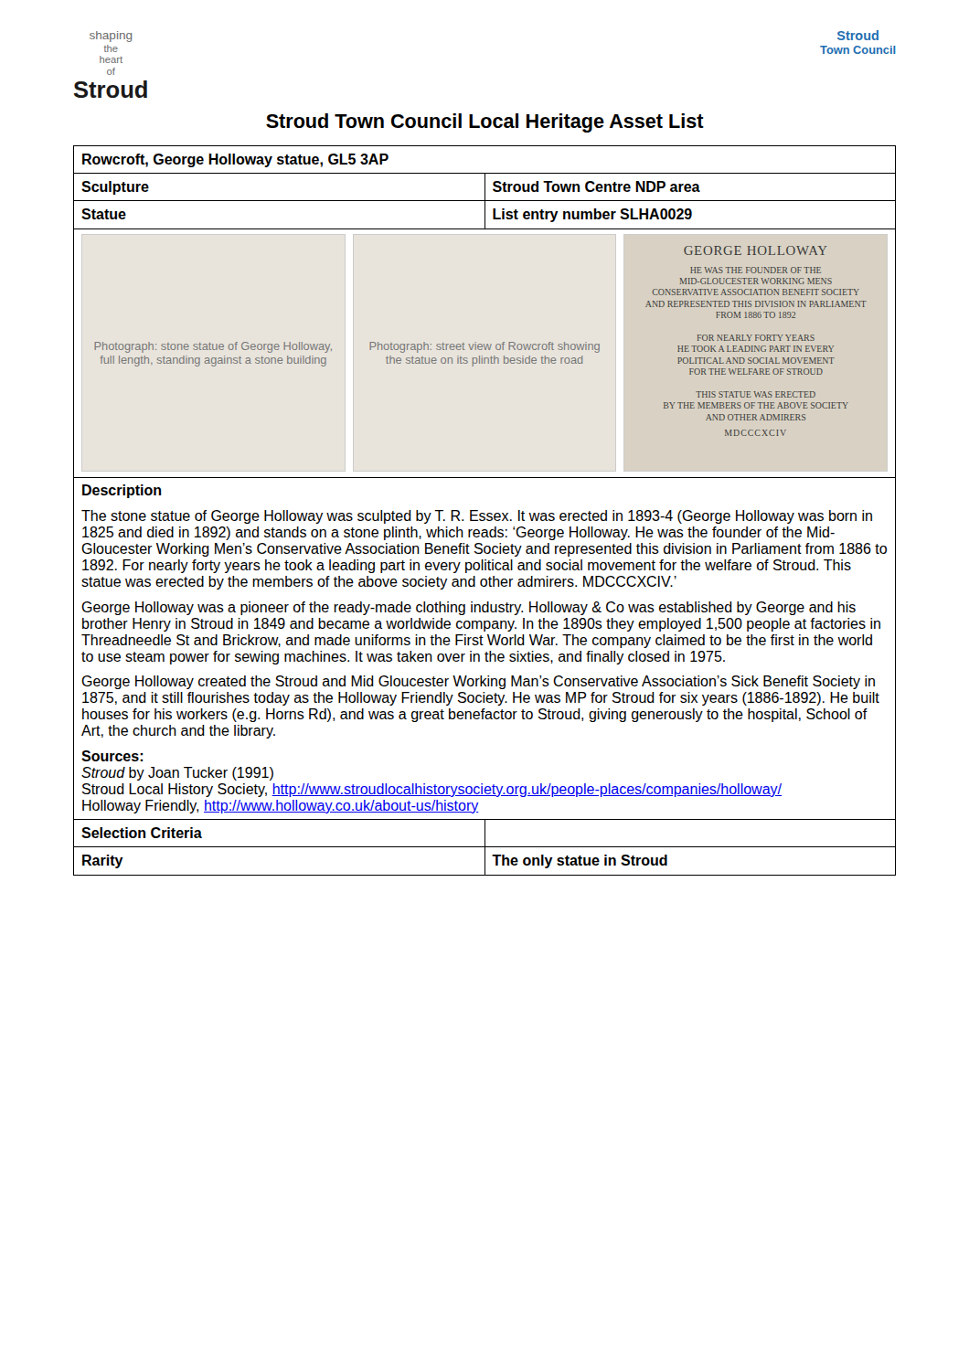shaping
the
heart
of
Stroud
Stroud
Town Council
Stroud Town Council Local Heritage Asset List
| Rowcroft, George Holloway statue, GL5 3AP |
| Sculpture | Stroud Town Centre NDP area |
| Statue | List entry number SLHA0029 |
| Photograph: stone statue of George Holloway, full length, standing against a stone building Photograph: street view of Rowcroft showing the statue on its plinth beside the road GEORGE HOLLOWAY HE WAS THE FOUNDER OF THE MID-GLOUCESTER WORKING MENS CONSERVATIVE ASSOCIATION BENEFIT SOCIETY AND REPRESENTED THIS DIVISION IN PARLIAMENT FROM 1886 TO 1892 FOR NEARLY FORTY YEARS HE TOOK A LEADING PART IN EVERY POLITICAL AND SOCIAL MOVEMENT FOR THE WELFARE OF STROUD THIS STATUE WAS ERECTED BY THE MEMBERS OF THE ABOVE SOCIETY AND OTHER ADMIRERS MDCCCXCIV |
| Description The stone statue of George Holloway was sculpted by T. R. Essex. It was erected in 1893-4 (George Holloway was born in 1825 and died in 1892) and stands on a stone plinth, which reads: ‘George Holloway. He was the founder of the Mid-Gloucester Working Men’s Conservative Association Benefit Society and represented this division in Parliament from 1886 to 1892. For nearly forty years he took a leading part in every political and social movement for the welfare of Stroud. This statue was erected by the members of the above society and other admirers. MDCCCXCIV.’ George Holloway was a pioneer of the ready-made clothing industry. Holloway & Co was established by George and his brother Henry in Stroud in 1849 and became a worldwide company. In the 1890s they employed 1,500 people at factories in Threadneedle St and Brickrow, and made uniforms in the First World War. The company claimed to be the first in the world to use steam power for sewing machines. It was taken over in the sixties, and finally closed in 1975. George Holloway created the Stroud and Mid Gloucester Working Man’s Conservative Association’s Sick Benefit Society in 1875, and it still flourishes today as the Holloway Friendly Society. He was MP for Stroud for six years (1886-1892). He built houses for his workers (e.g. Horns Rd), and was a great benefactor to Stroud, giving generously to the hospital, School of Art, the church and the library. Sources: Stroud by Joan Tucker (1991) Stroud Local History Society, http://www.stroudlocalhistorysociety.org.uk/people-places/companies/holloway/ Holloway Friendly, http://www.holloway.co.uk/about-us/history |
| Selection Criteria | |
| Rarity | The only statue in Stroud |